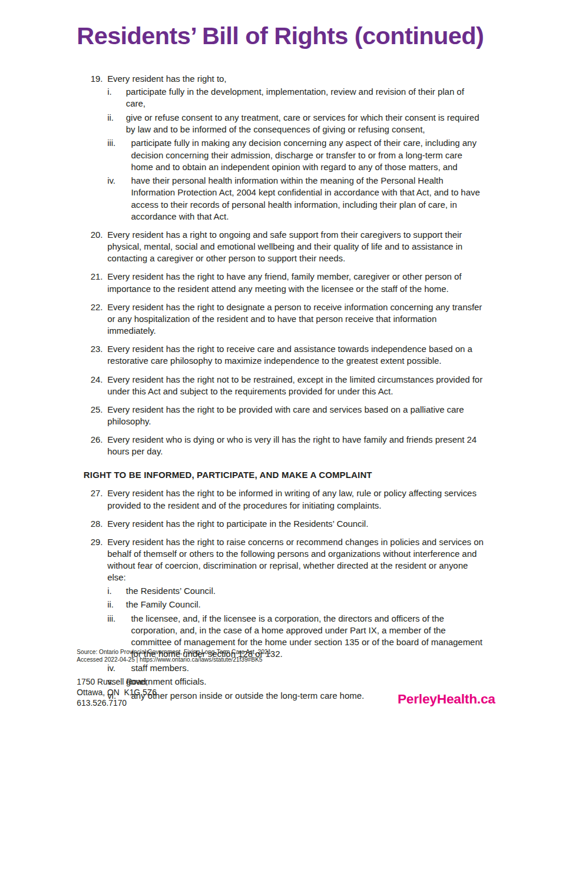Residents’ Bill of Rights (continued)
19. Every resident has the right to,
i. participate fully in the development, implementation, review and revision of their plan of care,
ii. give or refuse consent to any treatment, care or services for which their consent is required by law and to be informed of the consequences of giving or refusing consent,
iii. participate fully in making any decision concerning any aspect of their care, including any decision concerning their admission, discharge or transfer to or from a long-term care home and to obtain an independent opinion with regard to any of those matters, and
iv. have their personal health information within the meaning of the Personal Health Information Protection Act, 2004 kept confidential in accordance with that Act, and to have access to their records of personal health information, including their plan of care, in accordance with that Act.
20. Every resident has a right to ongoing and safe support from their caregivers to support their physical, mental, social and emotional wellbeing and their quality of life and to assistance in contacting a caregiver or other person to support their needs.
21. Every resident has the right to have any friend, family member, caregiver or other person of importance to the resident attend any meeting with the licensee or the staff of the home.
22. Every resident has the right to designate a person to receive information concerning any transfer or any hospitalization of the resident and to have that person receive that information immediately.
23. Every resident has the right to receive care and assistance towards independence based on a restorative care philosophy to maximize independence to the greatest extent possible.
24. Every resident has the right not to be restrained, except in the limited circumstances provided for under this Act and subject to the requirements provided for under this Act.
25. Every resident has the right to be provided with care and services based on a palliative care philosophy.
26. Every resident who is dying or who is very ill has the right to have family and friends present 24 hours per day.
RIGHT TO BE INFORMED, PARTICIPATE, AND MAKE A COMPLAINT
27. Every resident has the right to be informed in writing of any law, rule or policy affecting services provided to the resident and of the procedures for initiating complaints.
28. Every resident has the right to participate in the Residents’ Council.
29. Every resident has the right to raise concerns or recommend changes in policies and services on behalf of themself or others to the following persons and organizations without interference and without fear of coercion, discrimination or reprisal, whether directed at the resident or anyone else:
i. the Residents’ Council.
ii. the Family Council.
iii. the licensee, and, if the licensee is a corporation, the directors and officers of the corporation, and, in the case of a home approved under Part IX, a member of the committee of management for the home under section 135 or of the board of management for the home under section 128 or 132.
iv. staff members.
v. government officials.
vi. any other person inside or outside the long-term care home.
Source: Ontario Provincial Government, Fixing Long-Term Care Act, 2021
Accessed 2022-04-25 | https://www.ontario.ca/laws/statute/21f39#BK5
1750 Russell Road,
Ottawa, ON K1G 5Z6
613.526.7170
PerleyHealth.ca